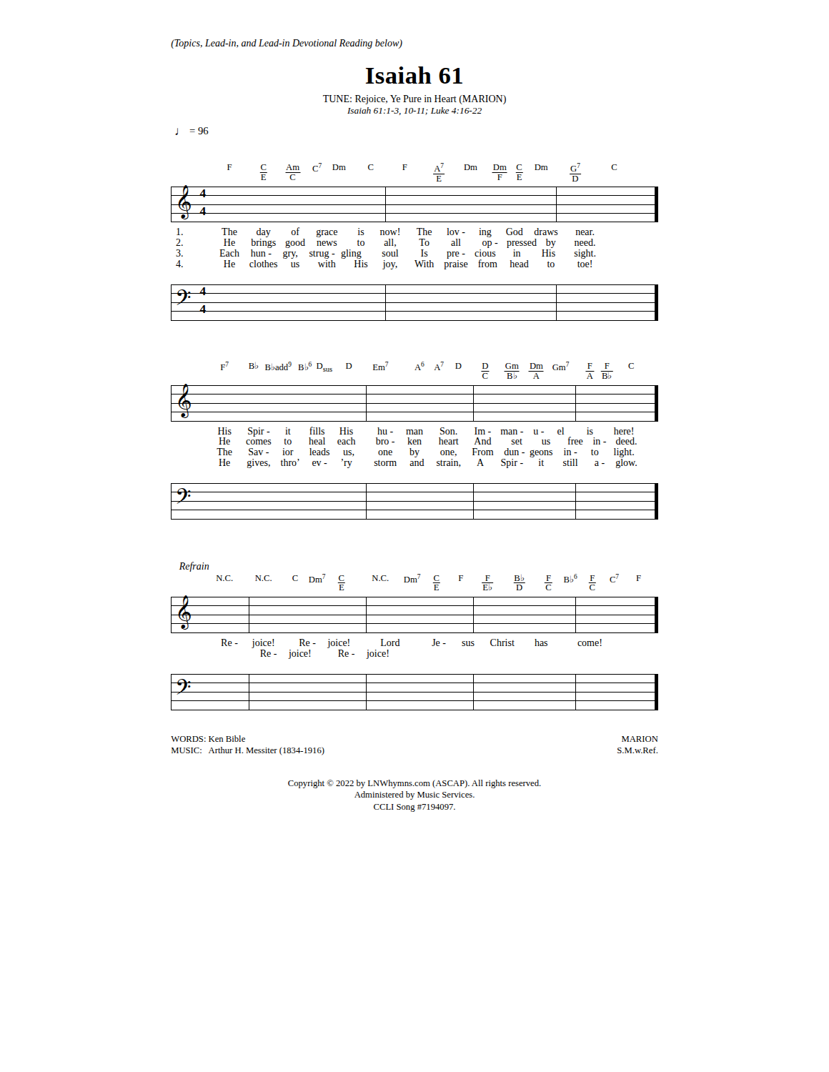(Topics, Lead-in, and Lead-in Devotional Reading below)
Isaiah 61
TUNE: Rejoice, Ye Pure in Heart (MARION)
Isaiah 61:1-3, 10-11; Luke 4:16-22
♩ = 96
F CE Am C C7 Dm C F A7 E Dm Dm F CE Dm G7 D C
𝄞 44
1. The day of grace is now! The lov - ing God draws near.
2. He brings good news to all, To all op - pressed by need.
3. Each hun - gry, strug - gling soul Is pre - cious in His sight.
4. He clothes us with His joy, With praise from head to toe!
𝄢 44
F7 B♭ B♭add9 B♭6 Dsus D Em7 A6 A7 D DC Gm B♭ Dm A Gm7 FA FB♭ C
𝄞
His Spir - it fills His hu - man Son. Im - man - u - el is here!
He comes to heal each bro - ken heart And set us free in - deed.
The Sav - ior leads us, one by one, From dun - geons in - to light.
He gives, thro’ ev - ’ry storm and strain, A Spir - it still a - glow.
𝄢
Refrain
N.C. N.C. C Dm7 CE N.C. Dm7 CE F FE♭ B♭D FC B♭6 FC C7 F
𝄞
Re - joice! Re - joice! Lord Je - sus Christ has come!
Re - joice! Re - joice!
𝄢
WORDS: Ken Bible
MUSIC: Arthur H. Messiter (1834-1916)
MARION
S.M.w.Ref.
Copyright © 2022 by LNWhymns.com (ASCAP). All rights reserved.
Administered by Music Services.
CCLI Song #7194097.